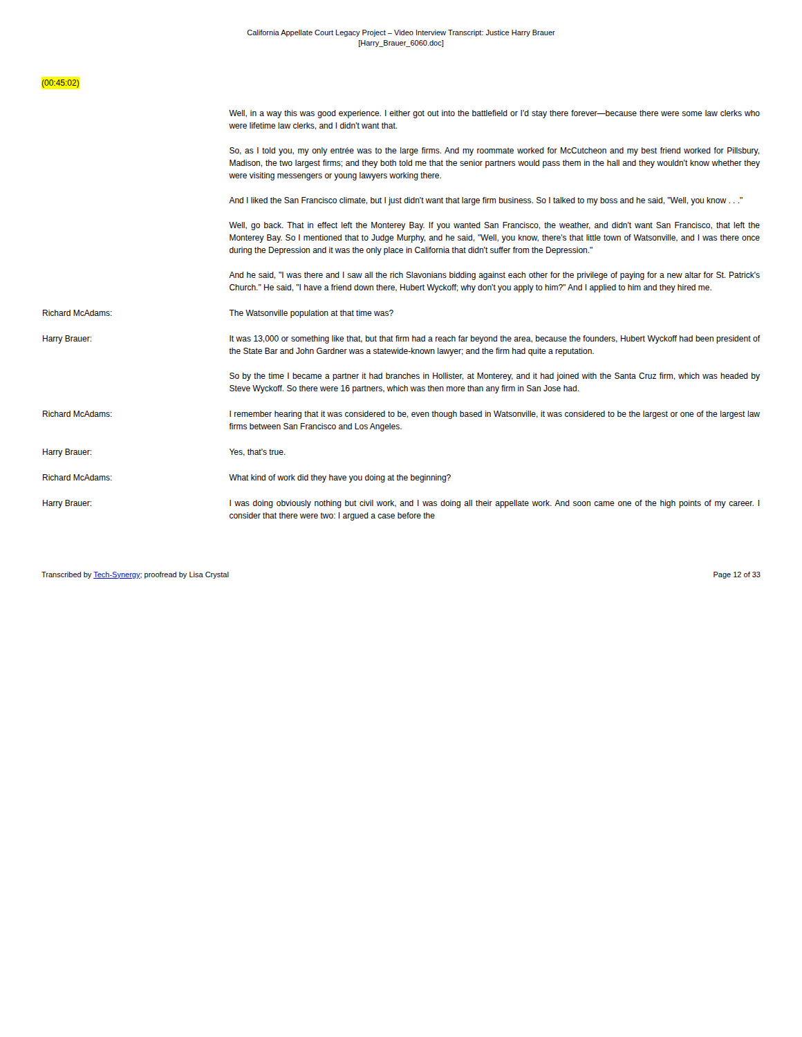California Appellate Court Legacy Project – Video Interview Transcript: Justice Harry Brauer
[Harry_Brauer_6060.doc]
(00:45:02)
| | Well, in a way this was good experience. I either got out into the battlefield or I'd stay there forever—because there were some law clerks who were lifetime law clerks, and I didn't want that. So, as I told you, my only entrée was to the large firms. And my roommate worked for McCutcheon and my best friend worked for Pillsbury, Madison, the two largest firms; and they both told me that the senior partners would pass them in the hall and they wouldn't know whether they were visiting messengers or young lawyers working there. And I liked the San Francisco climate, but I just didn't want that large firm business. So I talked to my boss and he said, "Well, you know . . ." Well, go back. That in effect left the Monterey Bay. If you wanted San Francisco, the weather, and didn't want San Francisco, that left the Monterey Bay. So I mentioned that to Judge Murphy, and he said, "Well, you know, there's that little town of Watsonville, and I was there once during the Depression and it was the only place in California that didn't suffer from the Depression." And he said, "I was there and I saw all the rich Slavonians bidding against each other for the privilege of paying for a new altar for St. Patrick's Church." He said, "I have a friend down there, Hubert Wyckoff; why don't you apply to him?" And I applied to him and they hired me. |
| Richard McAdams: | The Watsonville population at that time was? |
| Harry Brauer: | It was 13,000 or something like that, but that firm had a reach far beyond the area, because the founders, Hubert Wyckoff had been president of the State Bar and John Gardner was a statewide-known lawyer; and the firm had quite a reputation. So by the time I became a partner it had branches in Hollister, at Monterey, and it had joined with the Santa Cruz firm, which was headed by Steve Wyckoff. So there were 16 partners, which was then more than any firm in San Jose had. |
| Richard McAdams: | I remember hearing that it was considered to be, even though based in Watsonville, it was considered to be the largest or one of the largest law firms between San Francisco and Los Angeles. |
| Harry Brauer: | Yes, that's true. |
| Richard McAdams: | What kind of work did they have you doing at the beginning? |
| Harry Brauer: | I was doing obviously nothing but civil work, and I was doing all their appellate work. And soon came one of the high points of my career. I consider that there were two: I argued a case before the |
Transcribed by Tech-Synergy; proofread by Lisa Crystal Page 12 of 33